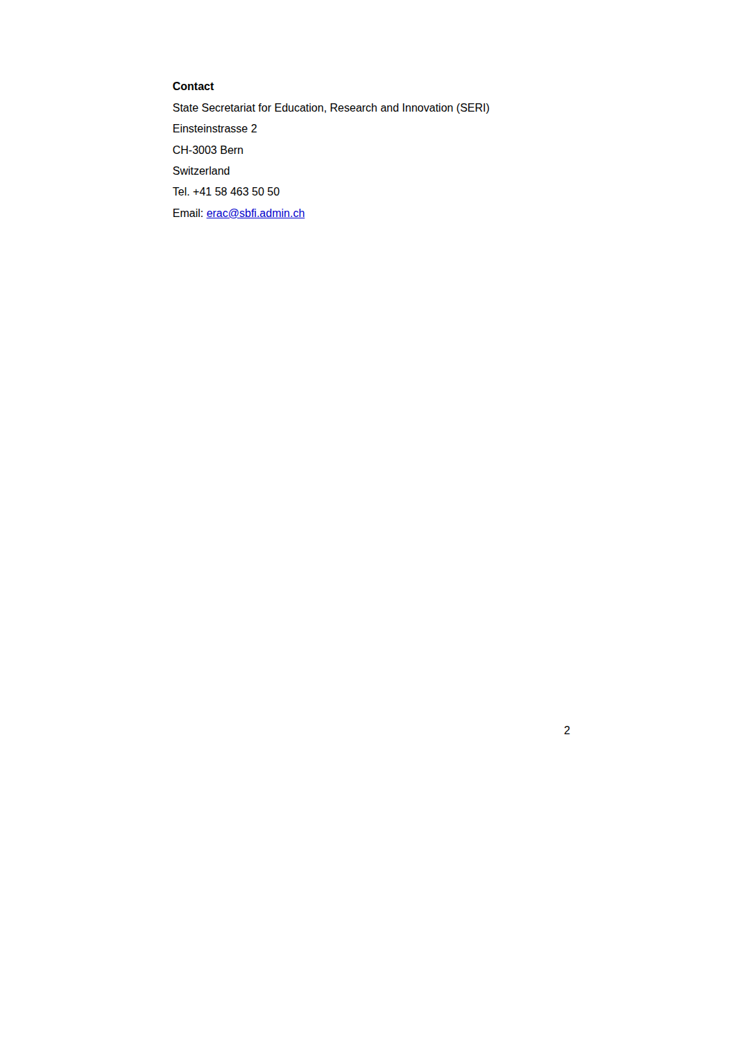Contact
State Secretariat for Education, Research and Innovation (SERI)
Einsteinstrasse 2
CH-3003 Bern
Switzerland
Tel. +41 58 463 50 50
Email: erac@sbfi.admin.ch
2